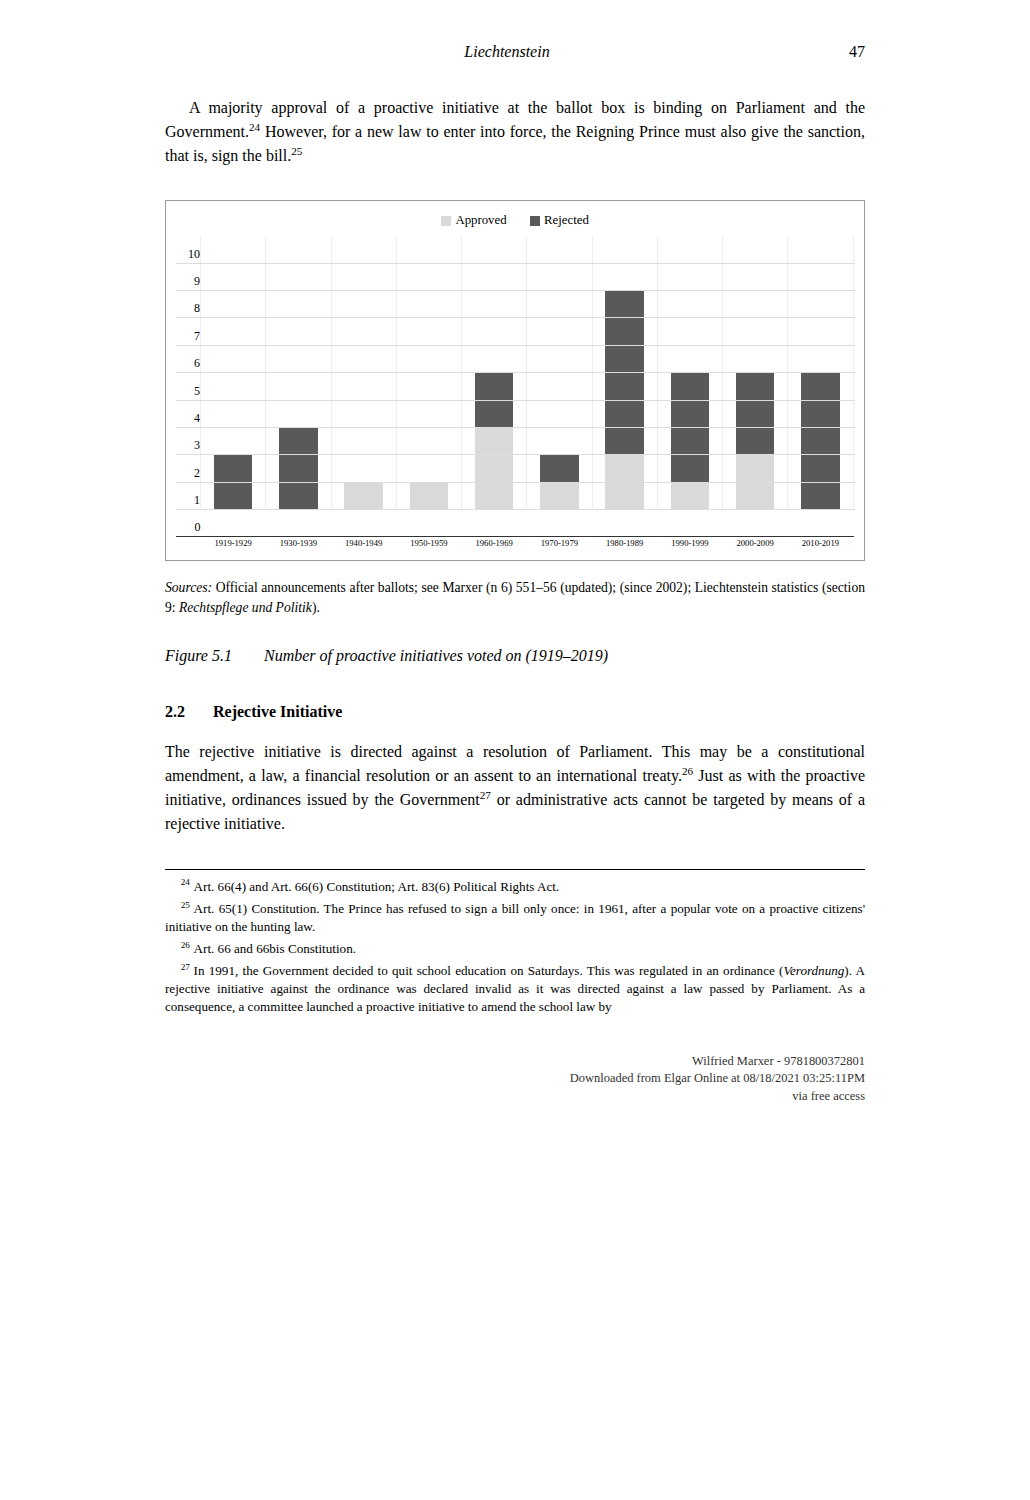Liechtenstein
47
A majority approval of a proactive initiative at the ballot box is binding on Parliament and the Government.24 However, for a new law to enter into force, the Reigning Prince must also give the sanction, that is, sign the bill.25
Approved Rejected
| 10 | | | | | | | | | | | |
| 9 | | | | | | | | | | | |
| 8 | | | | | | | | | | | |
| 7 | | | | | | | | | | | |
| 6 | | | | | | | | | | | |
| 5 | | | | | | | | | | | |
| 4 | | | | | | | | | | | |
| 3 | | | | | | | | | | | |
| 2 | | | | | | | | | | | |
| 1 | | | | | | | | | | | |
| 0 | | | | | | | | | | | |
| | 1919-1929 | 1930-1939 | 1940-1949 | 1950-1959 | 1960-1969 | 1970-1979 | 1980-1989 | 1990-1999 | 2000-2009 | 2010-2019 | |
Sources: Official announcements after ballots; see Marxer (n 6) 551–56 (updated); (since 2002); Liechtenstein statistics (section 9: Rechtspflege und Politik).
Figure 5.1 Number of proactive initiatives voted on (1919–2019)
2.2 Rejective Initiative
The rejective initiative is directed against a resolution of Parliament. This may be a constitutional amendment, a law, a financial resolution or an assent to an international treaty.26 Just as with the proactive initiative, ordinances issued by the Government27 or administrative acts cannot be targeted by means of a rejective initiative.
24Art. 66(4) and Art. 66(6) Constitution; Art. 83(6) Political Rights Act.
25Art. 65(1) Constitution. The Prince has refused to sign a bill only once: in 1961, after a popular vote on a proactive citizens' initiative on the hunting law.
26Art. 66 and 66bis Constitution.
27In 1991, the Government decided to quit school education on Saturdays. This was regulated in an ordinance (Verordnung). A rejective initiative against the ordinance was declared invalid as it was directed against a law passed by Parliament. As a consequence, a committee launched a proactive initiative to amend the school law by
Wilfried Marxer - 9781800372801
Downloaded from Elgar Online at 08/18/2021 03:25:11PM
via free access